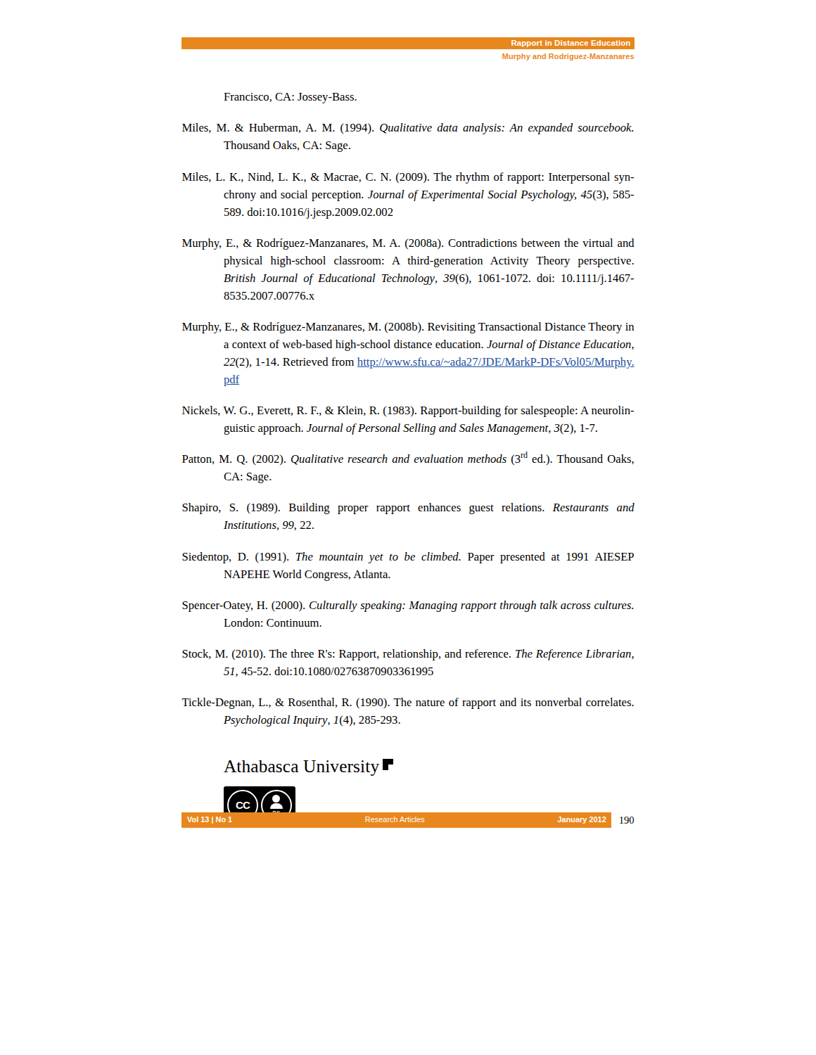Rapport in Distance Education
Murphy and Rodriguez-Manzanares
Francisco, CA: Jossey-Bass.
Miles, M. & Huberman, A. M. (1994). Qualitative data analysis: An expanded sourcebook. Thousand Oaks, CA: Sage.
Miles, L. K., Nind, L. K., & Macrae, C. N. (2009). The rhythm of rapport: Interpersonal synchrony and social perception. Journal of Experimental Social Psychology, 45(3), 585-589. doi:10.1016/j.jesp.2009.02.002
Murphy, E., & Rodríguez-Manzanares, M. A. (2008a). Contradictions between the virtual and physical high-school classroom: A third-generation Activity Theory perspective. British Journal of Educational Technology, 39(6), 1061-1072. doi: 10.1111/j.1467-8535.2007.00776.x
Murphy, E., & Rodríguez-Manzanares, M. (2008b). Revisiting Transactional Distance Theory in a context of web-based high-school distance education. Journal of Distance Education, 22(2), 1-14. Retrieved from http://www.sfu.ca/~ada27/JDE/MarkP-DFs/Vol05/Murphy.pdf
Nickels, W. G., Everett, R. F., & Klein, R. (1983). Rapport-building for salespeople: A neurolinguistic approach. Journal of Personal Selling and Sales Management, 3(2), 1-7.
Patton, M. Q. (2002). Qualitative research and evaluation methods (3rd ed.). Thousand Oaks, CA: Sage.
Shapiro, S. (1989). Building proper rapport enhances guest relations. Restaurants and Institutions, 99, 22.
Siedentop, D. (1991). The mountain yet to be climbed. Paper presented at 1991 AIESEP NAPEHE World Congress, Atlanta.
Spencer-Oatey, H. (2000). Culturally speaking: Managing rapport through talk across cultures. London: Continuum.
Stock, M. (2010). The three R's: Rapport, relationship, and reference. The Reference Librarian, 51, 45-52. doi:10.1080/02763870903361995
Tickle-Degnan, L., & Rosenthal, R. (1990). The nature of rapport and its nonverbal correlates. Psychological Inquiry, 1(4), 285-293.
Athabasca University
CC
BY
Vol 13 | No 1
Research Articles
January 2012
190